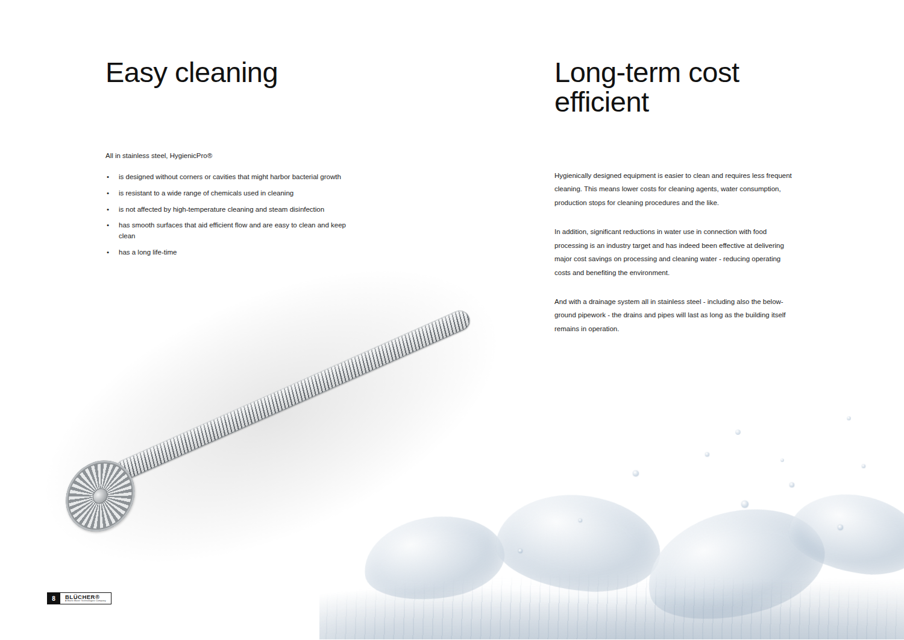Easy cleaning
All in stainless steel, HygienicPro®
is designed without corners or cavities that might harbor bacterial growth
is resistant to a wide range of chemicals used in cleaning
is not affected by high-temperature cleaning and steam disinfection
has smooth surfaces that aid efficient flow and are easy to clean and keep clean
has a long life-time
8
BLÜCHER® A Watts Water Technologies Company
Long-term cost
efficient
Hygienically designed equipment is easier to clean and requires less frequent cleaning. This means lower costs for cleaning agents, water consumption, production stops for cleaning procedures and the like.
In addition, significant reductions in water use in connection with food processing is an industry target and has indeed been effective at delivering major cost savings on processing and cleaning water - reducing operating costs and benefiting the environment.
And with a drainage system all in stainless steel - including also the below-ground pipework - the drains and pipes will last as long as the building itself remains in operation.